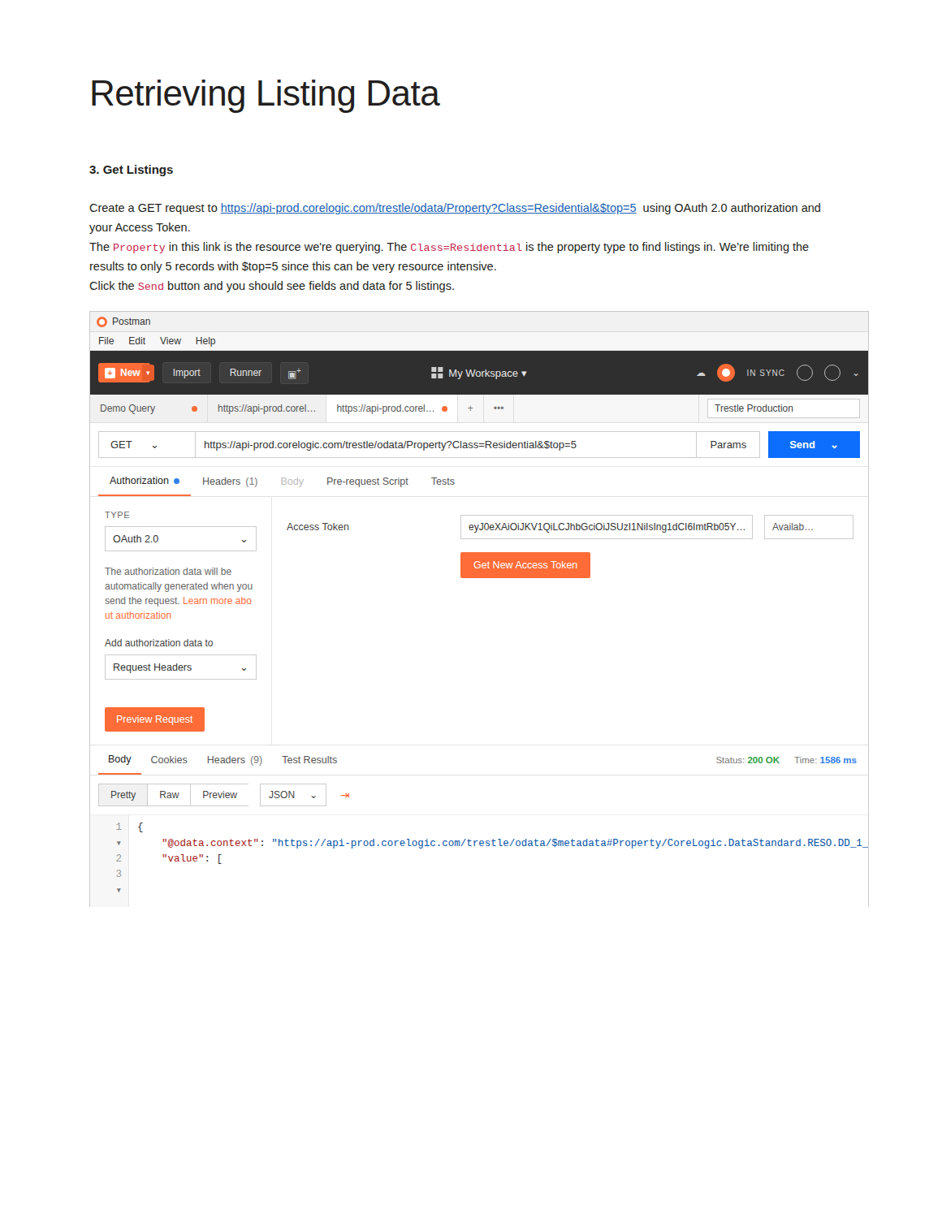Retrieving Listing Data
3. Get Listings
Create a GET request to https://api-prod.corelogic.com/trestle/odata/Property?Class=Residential&$top=5 using OAuth 2.0 authorization and your Access Token.
The Property in this link is the resource we're querying. The Class=Residential is the property type to find listings in. We're limiting the results to only 5 records with $top=5 since this can be very resource intensive.
Click the Send button and you should see fields and data for 5 listings.
Postman
File
Edit
View
Help
+ New
▾
Import
Runner
▣+
My Workspace ▾
☁
IN SYNC ⌄
Demo Query
https://api-prod.corel…
https://api-prod.corel…
+
•••
Trestle Production
GET ⌄
https://api-prod.corelogic.com/trestle/odata/Property?Class=Residential&$top=5
Params
Send ⌄
Authorization
Headers (1)
Body
Pre-request Script
Tests
TYPE
OAuth 2.0⌄
The authorization data will be automatically generated when you send the request. Learn more about authorization
Add authorization data to
Request Headers⌄
Preview Request
Access Token
eyJ0eXAiOiJKV1QiLCJhbGciOiJSUzI1NiIsIng1dCI6ImtRb05Y…
Availab…
Get New Access Token
Body
Cookies
Headers (9)
Test Results
Status: 200 OK Time: 1586 ms
Pretty
Raw
Preview
JSON⌄
⇥
1 ▾ 2 3 ▾
{ "@odata.context": "https://api-prod.corelogic.com/trestle/odata/$metadata#Property/CoreLogic.DataStandard.RESO.DD_1_5.Property", "value": [